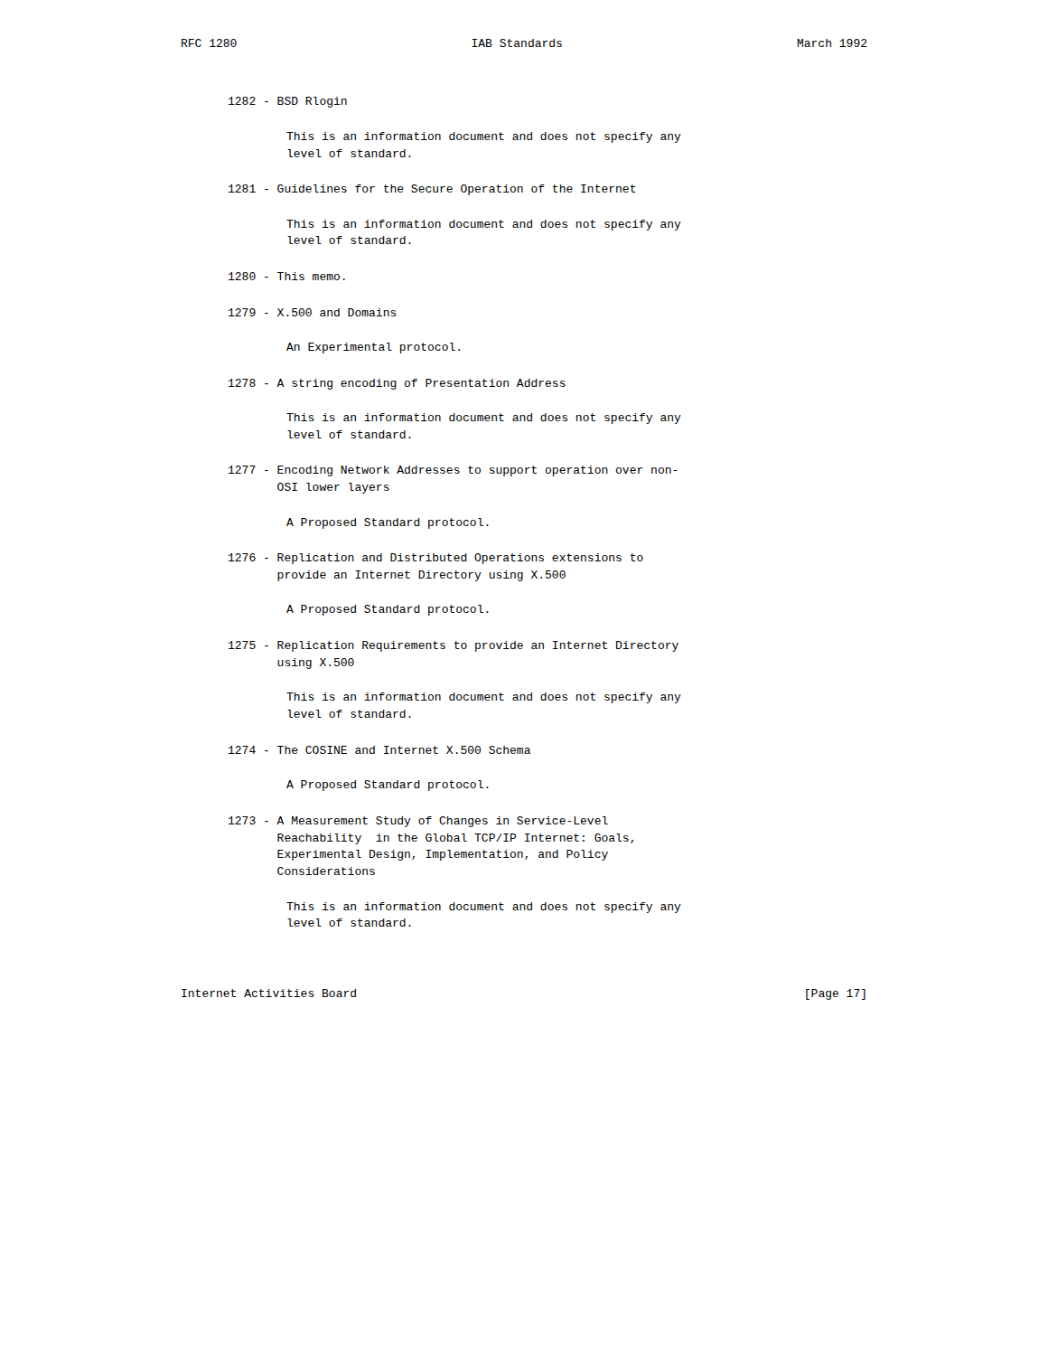RFC 1280 IAB Standards March 1992
1282 - BSD Rlogin
This is an information document and does not specify any level of standard.
1281 - Guidelines for the Secure Operation of the Internet
This is an information document and does not specify any level of standard.
1280 - This memo.
1279 - X.500 and Domains
An Experimental protocol.
1278 - A string encoding of Presentation Address
This is an information document and does not specify any level of standard.
1277 - Encoding Network Addresses to support operation over non- OSI lower layers
A Proposed Standard protocol.
1276 - Replication and Distributed Operations extensions to provide an Internet Directory using X.500
A Proposed Standard protocol.
1275 - Replication Requirements to provide an Internet Directory using X.500
This is an information document and does not specify any level of standard.
1274 - The COSINE and Internet X.500 Schema
A Proposed Standard protocol.
1273 - A Measurement Study of Changes in Service-Level Reachability in the Global TCP/IP Internet: Goals, Experimental Design, Implementation, and Policy Considerations
This is an information document and does not specify any level of standard.
Internet Activities Board [Page 17]